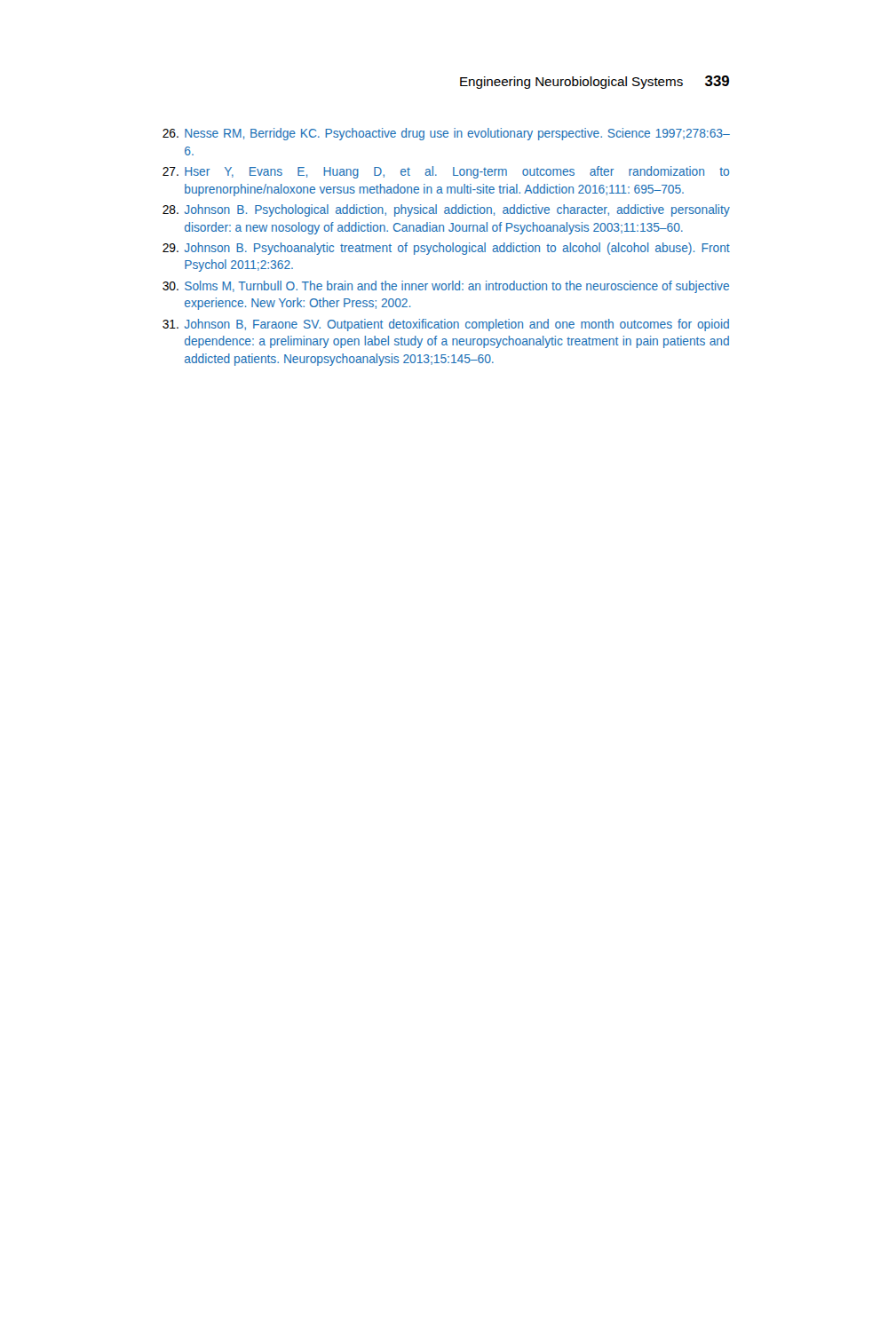Engineering Neurobiological Systems 339
Nesse RM, Berridge KC. Psychoactive drug use in evolutionary perspective. Science 1997;278:63–6.
Hser Y, Evans E, Huang D, et al. Long-term outcomes after randomization to buprenorphine/naloxone versus methadone in a multi-site trial. Addiction 2016;111: 695–705.
Johnson B. Psychological addiction, physical addiction, addictive character, addictive personality disorder: a new nosology of addiction. Canadian Journal of Psychoanalysis 2003;11:135–60.
Johnson B. Psychoanalytic treatment of psychological addiction to alcohol (alcohol abuse). Front Psychol 2011;2:362.
Solms M, Turnbull O. The brain and the inner world: an introduction to the neuroscience of subjective experience. New York: Other Press; 2002.
Johnson B, Faraone SV. Outpatient detoxification completion and one month outcomes for opioid dependence: a preliminary open label study of a neuropsychoanalytic treatment in pain patients and addicted patients. Neuropsychoanalysis 2013;15:145–60.